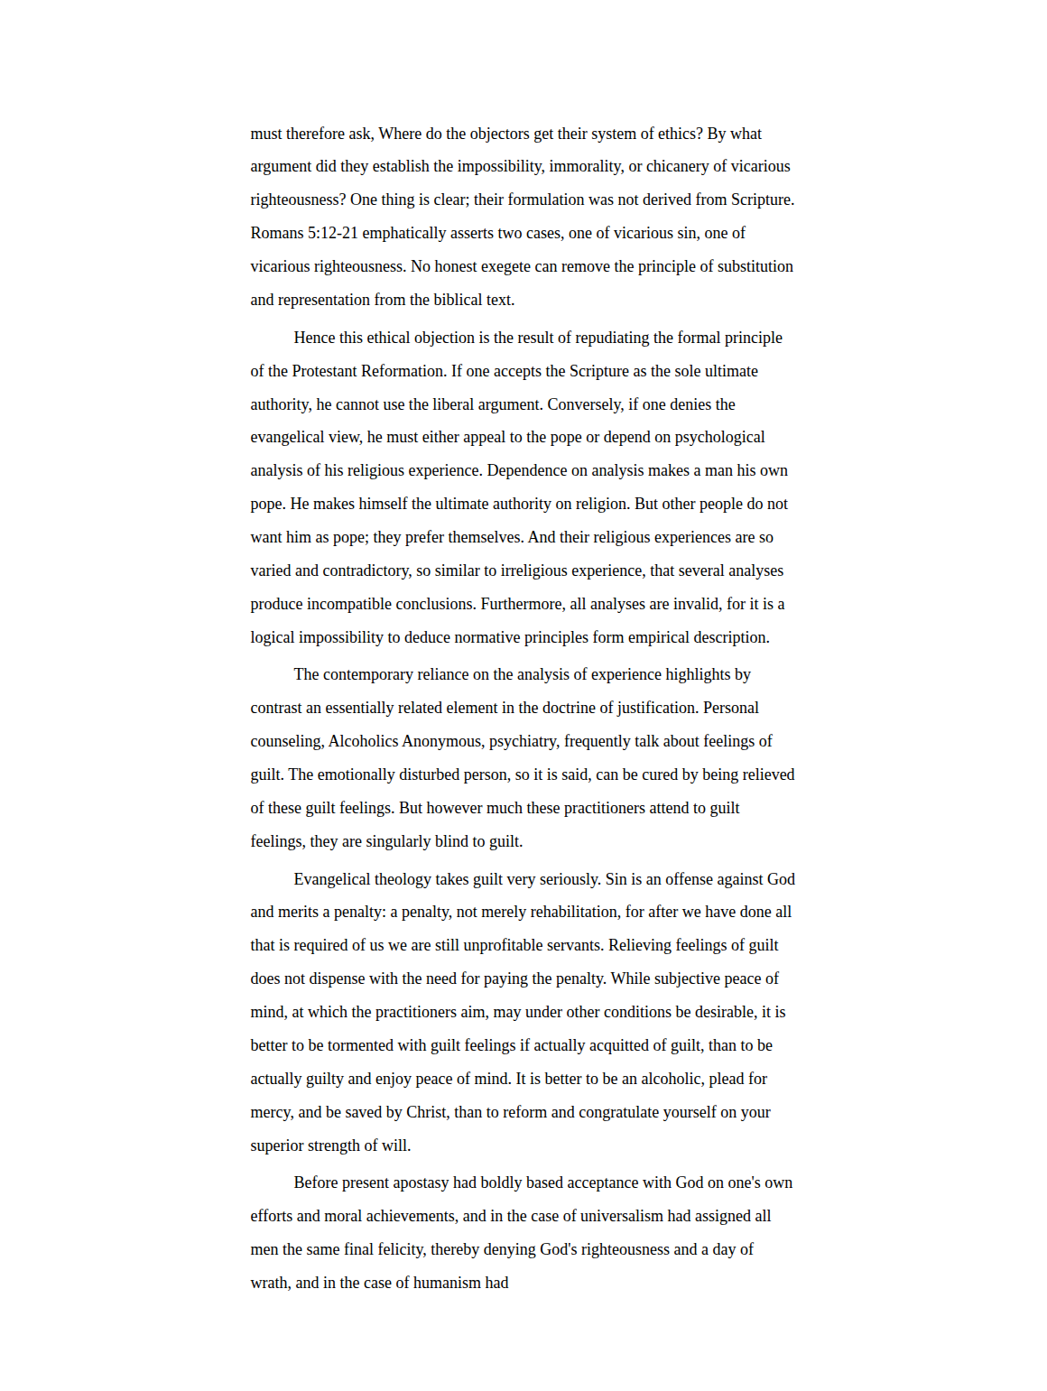must therefore ask, Where do the objectors get their system of ethics? By what argument did they establish the impossibility, immorality, or chicanery of vicarious righteousness? One thing is clear; their formulation was not derived from Scripture. Romans 5:12-21 emphatically asserts two cases, one of vicarious sin, one of vicarious righteousness. No honest exegete can remove the principle of substitution and representation from the biblical text.
Hence this ethical objection is the result of repudiating the formal principle of the Protestant Reformation. If one accepts the Scripture as the sole ultimate authority, he cannot use the liberal argument. Conversely, if one denies the evangelical view, he must either appeal to the pope or depend on psychological analysis of his religious experience. Dependence on analysis makes a man his own pope. He makes himself the ultimate authority on religion. But other people do not want him as pope; they prefer themselves. And their religious experiences are so varied and contradictory, so similar to irreligious experience, that several analyses produce incompatible conclusions. Furthermore, all analyses are invalid, for it is a logical impossibility to deduce normative principles form empirical description.
The contemporary reliance on the analysis of experience highlights by contrast an essentially related element in the doctrine of justification. Personal counseling, Alcoholics Anonymous, psychiatry, frequently talk about feelings of guilt. The emotionally disturbed person, so it is said, can be cured by being relieved of these guilt feelings. But however much these practitioners attend to guilt feelings, they are singularly blind to guilt.
Evangelical theology takes guilt very seriously. Sin is an offense against God and merits a penalty: a penalty, not merely rehabilitation, for after we have done all that is required of us we are still unprofitable servants. Relieving feelings of guilt does not dispense with the need for paying the penalty. While subjective peace of mind, at which the practitioners aim, may under other conditions be desirable, it is better to be tormented with guilt feelings if actually acquitted of guilt, than to be actually guilty and enjoy peace of mind. It is better to be an alcoholic, plead for mercy, and be saved by Christ, than to reform and congratulate yourself on your superior strength of will.
Before present apostasy had boldly based acceptance with God on one's own efforts and moral achievements, and in the case of universalism had assigned all men the same final felicity, thereby denying God's righteousness and a day of wrath, and in the case of humanism had